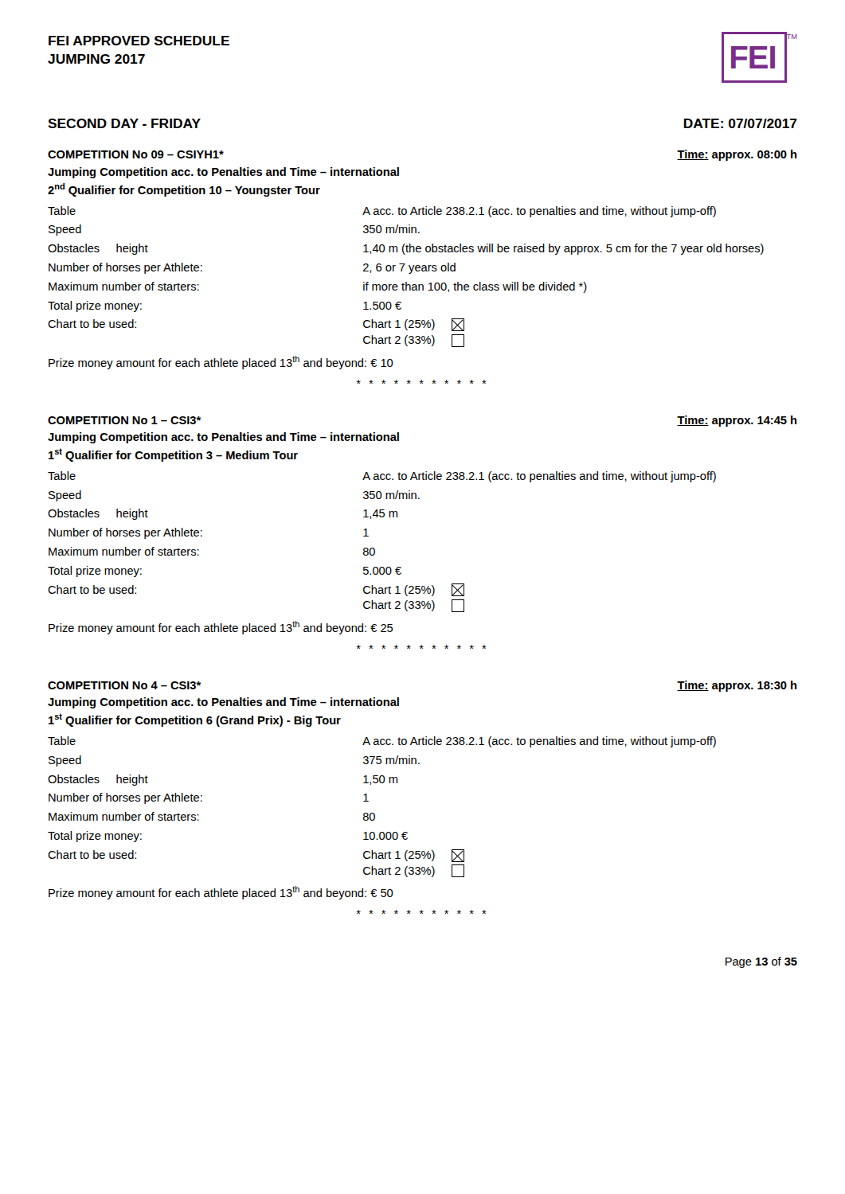FEI APPROVED SCHEDULE
JUMPING 2017
FEI
TM
SECOND DAY - FRIDAY DATE: 07/07/2017
COMPETITION No 09 – CSIYH1* Time: approx. 08:00 h
Jumping Competition acc. to Penalties and Time – international
2nd Qualifier for Competition 10 – Youngster Tour
| Table | A acc. to Article 238.2.1 (acc. to penalties and time, without jump-off) |
| Speed | 350 m/min. |
| Obstacles height | 1,40 m (the obstacles will be raised by approx. 5 cm for the 7 year old horses) |
| Number of horses per Athlete: | 2, 6 or 7 years old |
| Maximum number of starters: | if more than 100, the class will be divided *) |
| Total prize money: | 1.500 € |
| Chart to be used: | Chart 1 (25%) Chart 2 (33%) |
Prize money amount for each athlete placed 13th and beyond: € 10
* * * * * * * * * * *
COMPETITION No 1 – CSI3* Time: approx. 14:45 h
Jumping Competition acc. to Penalties and Time – international
1st Qualifier for Competition 3 – Medium Tour
| Table | A acc. to Article 238.2.1 (acc. to penalties and time, without jump-off) |
| Speed | 350 m/min. |
| Obstacles height | 1,45 m |
| Number of horses per Athlete: | 1 |
| Maximum number of starters: | 80 |
| Total prize money: | 5.000 € |
| Chart to be used: | Chart 1 (25%) Chart 2 (33%) |
Prize money amount for each athlete placed 13th and beyond: € 25
* * * * * * * * * * *
COMPETITION No 4 – CSI3* Time: approx. 18:30 h
Jumping Competition acc. to Penalties and Time – international
1st Qualifier for Competition 6 (Grand Prix) - Big Tour
| Table | A acc. to Article 238.2.1 (acc. to penalties and time, without jump-off) |
| Speed | 375 m/min. |
| Obstacles height | 1,50 m |
| Number of horses per Athlete: | 1 |
| Maximum number of starters: | 80 |
| Total prize money: | 10.000 € |
| Chart to be used: | Chart 1 (25%) Chart 2 (33%) |
Prize money amount for each athlete placed 13th and beyond: € 50
* * * * * * * * * * *
Page 13 of 35